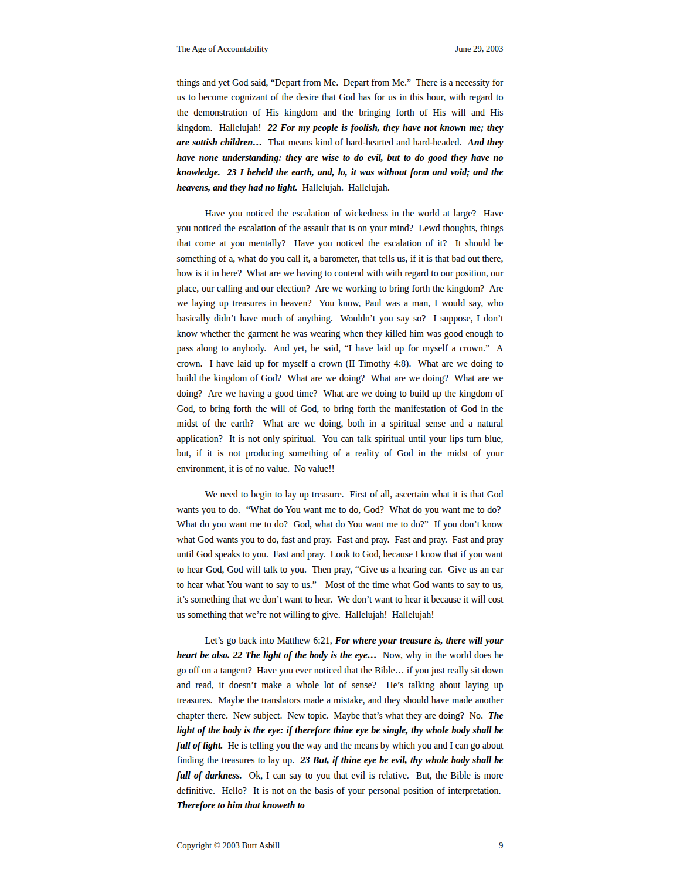The Age of Accountability
June 29, 2003
things and yet God said, “Depart from Me. Depart from Me.” There is a necessity for us to become cognizant of the desire that God has for us in this hour, with regard to the demonstration of His kingdom and the bringing forth of His will and His kingdom. Hallelujah! 22 For my people is foolish, they have not known me; they are sottish children… That means kind of hard-hearted and hard-headed. And they have none understanding: they are wise to do evil, but to do good they have no knowledge. 23 I beheld the earth, and, lo, it was without form and void; and the heavens, and they had no light. Hallelujah. Hallelujah.
Have you noticed the escalation of wickedness in the world at large? Have you noticed the escalation of the assault that is on your mind? Lewd thoughts, things that come at you mentally? Have you noticed the escalation of it? It should be something of a, what do you call it, a barometer, that tells us, if it is that bad out there, how is it in here? What are we having to contend with with regard to our position, our place, our calling and our election? Are we working to bring forth the kingdom? Are we laying up treasures in heaven? You know, Paul was a man, I would say, who basically didn’t have much of anything. Wouldn’t you say so? I suppose, I don’t know whether the garment he was wearing when they killed him was good enough to pass along to anybody. And yet, he said, “I have laid up for myself a crown.” A crown. I have laid up for myself a crown (II Timothy 4:8). What are we doing to build the kingdom of God? What are we doing? What are we doing? What are we doing? Are we having a good time? What are we doing to build up the kingdom of God, to bring forth the will of God, to bring forth the manifestation of God in the midst of the earth? What are we doing, both in a spiritual sense and a natural application? It is not only spiritual. You can talk spiritual until your lips turn blue, but, if it is not producing something of a reality of God in the midst of your environment, it is of no value. No value!!
We need to begin to lay up treasure. First of all, ascertain what it is that God wants you to do. “What do You want me to do, God? What do you want me to do? What do you want me to do? God, what do You want me to do?” If you don’t know what God wants you to do, fast and pray. Fast and pray. Fast and pray. Fast and pray until God speaks to you. Fast and pray. Look to God, because I know that if you want to hear God, God will talk to you. Then pray, “Give us a hearing ear. Give us an ear to hear what You want to say to us.” Most of the time what God wants to say to us, it’s something that we don’t want to hear. We don’t want to hear it because it will cost us something that we’re not willing to give. Hallelujah! Hallelujah!
Let’s go back into Matthew 6:21, For where your treasure is, there will your heart be also. 22 The light of the body is the eye… Now, why in the world does he go off on a tangent? Have you ever noticed that the Bible… if you just really sit down and read, it doesn’t make a whole lot of sense? He’s talking about laying up treasures. Maybe the translators made a mistake, and they should have made another chapter there. New subject. New topic. Maybe that’s what they are doing? No. The light of the body is the eye: if therefore thine eye be single, thy whole body shall be full of light. He is telling you the way and the means by which you and I can go about finding the treasures to lay up. 23 But, if thine eye be evil, thy whole body shall be full of darkness. Ok, I can say to you that evil is relative. But, the Bible is more definitive. Hello? It is not on the basis of your personal position of interpretation. Therefore to him that knoweth to
Copyright © 2003 Burt Asbill
9